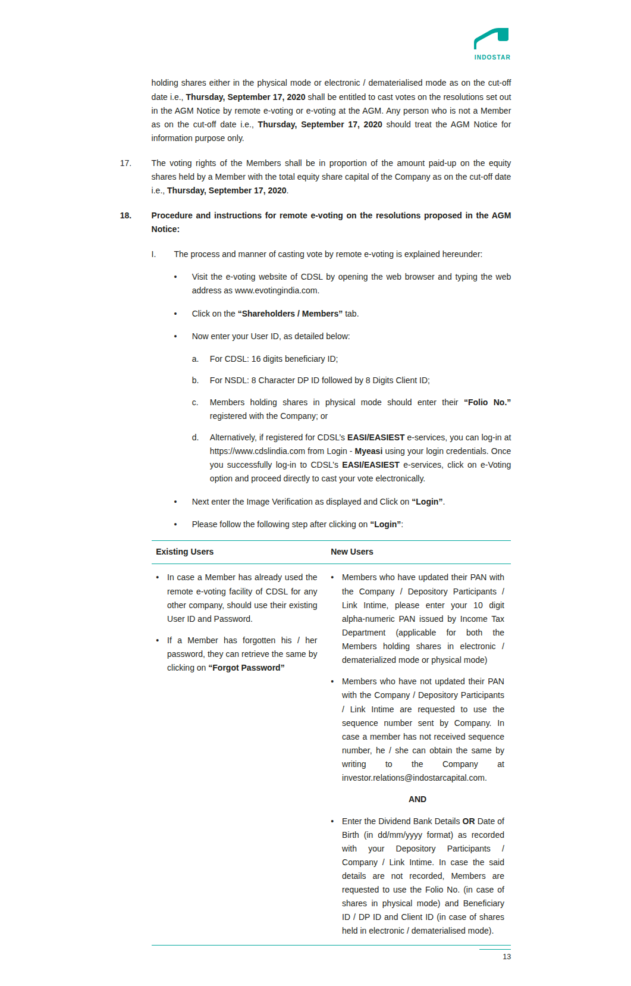INDOSTAR
holding shares either in the physical mode or electronic / dematerialised mode as on the cut-off date i.e., Thursday, September 17, 2020 shall be entitled to cast votes on the resolutions set out in the AGM Notice by remote e-voting or e-voting at the AGM. Any person who is not a Member as on the cut-off date i.e., Thursday, September 17, 2020 should treat the AGM Notice for information purpose only.
17.
The voting rights of the Members shall be in proportion of the amount paid-up on the equity shares held by a Member with the total equity share capital of the Company as on the cut-off date i.e., Thursday, September 17, 2020.
18.
Procedure and instructions for remote e-voting on the resolutions proposed in the AGM Notice:
I.
The process and manner of casting vote by remote e-voting is explained hereunder:
•
Visit the e-voting website of CDSL by opening the web browser and typing the web address as www.evotingindia.com.
•
Click on the “Shareholders / Members” tab.
•
Now enter your User ID, as detailed below:
a.
For CDSL: 16 digits beneficiary ID;
b.
For NSDL: 8 Character DP ID followed by 8 Digits Client ID;
c.
Members holding shares in physical mode should enter their “Folio No.” registered with the Company; or
d.
Alternatively, if registered for CDSL’s EASI/EASIEST e-services, you can log-in at https://www.cdslindia.com from Login - Myeasi using your login credentials. Once you successfully log-in to CDSL’s EASI/EASIEST e-services, click on e-Voting option and proceed directly to cast your vote electronically.
•
Next enter the Image Verification as displayed and Click on “Login”.
•
Please follow the following step after clicking on “Login”:
| Existing Users | New Users |
| --- | --- |
| • In case a Member has already used the remote e-voting facility of CDSL for any other company, should use their existing User ID and Password. • If a Member has forgotten his / her password, they can retrieve the same by clicking on “Forgot Password” | • Members who have updated their PAN with the Company / Depository Participants / Link Intime, please enter your 10 digit alpha-numeric PAN issued by Income Tax Department (applicable for both the Members holding shares in electronic / dematerialized mode or physical mode) • Members who have not updated their PAN with the Company / Depository Participants / Link Intime are requested to use the sequence number sent by Company. In case a member has not received sequence number, he / she can obtain the same by writing to the Company at investor.relations@indostarcapital.com. AND • Enter the Dividend Bank Details OR Date of Birth (in dd/mm/yyyy format) as recorded with your Depository Participants / Company / Link Intime. In case the said details are not recorded, Members are requested to use the Folio No. (in case of shares in physical mode) and Beneficiary ID / DP ID and Client ID (in case of shares held in electronic / dematerialised mode). |
13